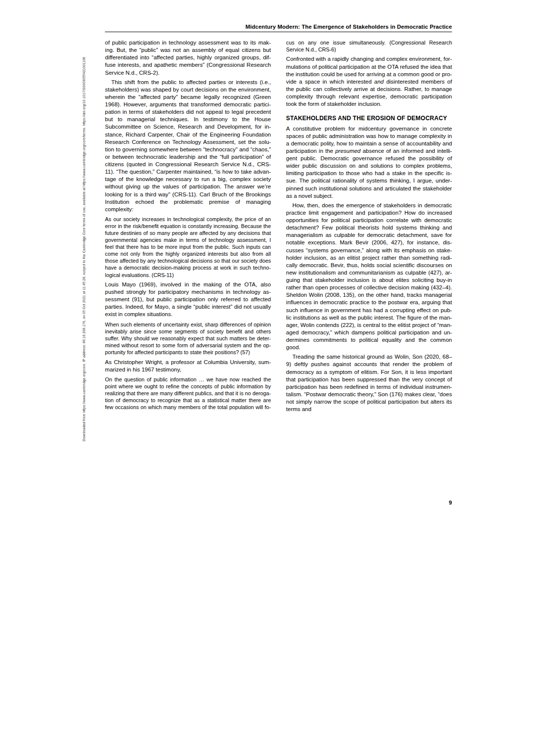Downloaded from https://www.cambridge.org/core. IP address: 86.16.206.176, on 05 Oct 2021 at 11:45:28, subject to the Cambridge Core terms of use, available at https://www.cambridge.org/core/terms. https://doi.org/10.1017/S0003055421001106
Midcentury Modern: The Emergence of Stakeholders in Democratic Practice
of public participation in technology assessment was to its making. But, the “public” was not an assembly of equal citizens but differentiated into “affected parties, highly organized groups, diffuse interests, and apathetic members” (Congressional Research Service N.d., CRS-2).
This shift from the public to affected parties or interests (i.e., stakeholders) was shaped by court decisions on the environment, wherein the “affected party” became legally recognized (Green 1968). However, arguments that transformed democratic participation in terms of stakeholders did not appeal to legal precedent but to managerial techniques. In testimony to the House Subcommittee on Science, Research and Development, for instance, Richard Carpenter, Chair of the Engineering Foundation Research Conference on Technology Assessment, set the solution to governing somewhere between “technocracy” and “chaos,” or between technocratic leadership and the “full participation” of citizens (quoted in Congressional Research Service N.d., CRS-11). “The question,” Carpenter maintained, “is how to take advantage of the knowledge necessary to run a big, complex society without giving up the values of participation. The answer we’re looking for is a third way” (CRS-11). Carl Bruch of the Brookings Institution echoed the problematic premise of managing complexity:
As our society increases in technological complexity, the price of an error in the risk/benefit equation is constantly increasing. Because the future destinies of so many people are affected by any decisions that governmental agencies make in terms of technology assessment, I feel that there has to be more input from the public. Such inputs can come not only from the highly organized interests but also from all those affected by any technological decisions so that our society does have a democratic decision-making process at work in such technological evaluations. (CRS-11)
Louis Mayo (1969), involved in the making of the OTA, also pushed strongly for participatory mechanisms in technology assessment (91), but public participation only referred to affected parties. Indeed, for Mayo, a single “public interest” did not usually exist in complex situations.
When such elements of uncertainty exist, sharp differences of opinion inevitably arise since some segments of society benefit and others suffer. Why should we reasonably expect that such matters be determined without resort to some form of adversarial system and the opportunity for affected participants to state their positions? (57)
As Christopher Wright, a professor at Columbia University, summarized in his 1967 testimony,
On the question of public information … we have now reached the point where we ought to refine the concepts of public information by realizing that there are many different publics, and that it is no derogation of democracy to recognize that as a statistical matter there are few occasions on which many members of the total population will focus on any one issue simultaneously. (Congressional Research Service N.d., CRS-6)
Confronted with a rapidly changing and complex environment, formulations of political participation at the OTA refused the idea that the institution could be used for arriving at a common good or provide a space in which interested and disinterested members of the public can collectively arrive at decisions. Rather, to manage complexity through relevant expertise, democratic participation took the form of stakeholder inclusion.
Stakeholders and the Erosion of Democracy
A constitutive problem for midcentury governance in concrete spaces of public administration was how to manage complexity in a democratic polity, how to maintain a sense of accountability and participation in the presumed absence of an informed and intelligent public. Democratic governance refused the possibility of wider public discussion on and solutions to complex problems, limiting participation to those who had a stake in the specific issue. The political rationality of systems thinking, I argue, underpinned such institutional solutions and articulated the stakeholder as a novel subject.
How, then, does the emergence of stakeholders in democratic practice limit engagement and participation? How do increased opportunities for political participation correlate with democratic detachment? Few political theorists hold systems thinking and managerialism as culpable for democratic detachment, save for notable exceptions. Mark Bevir (2006, 427), for instance, discusses “systems governance,” along with its emphasis on stakeholder inclusion, as an elitist project rather than something radically democratic. Bevir, thus, holds social scientific discourses on new institutionalism and communitarianism as culpable (427), arguing that stakeholder inclusion is about elites soliciting buy-in rather than open processes of collective decision making (432–4). Sheldon Wolin (2008, 135), on the other hand, tracks managerial influences in democratic practice to the postwar era, arguing that such influence in government has had a corrupting effect on public institutions as well as the public interest. The figure of the manager, Wolin contends (222), is central to the elitist project of “managed democracy,” which dampens political participation and undermines commitments to political equality and the common good.
Treading the same historical ground as Wolin, Son (2020, 68–9) deftly pushes against accounts that render the problem of democracy as a symptom of elitism. For Son, it is less important that participation has been suppressed than the very concept of participation has been redefined in terms of individual instrumentalism. “Postwar democratic theory,” Son (176) makes clear, “does not simply narrow the scope of political participation but alters its terms and
9